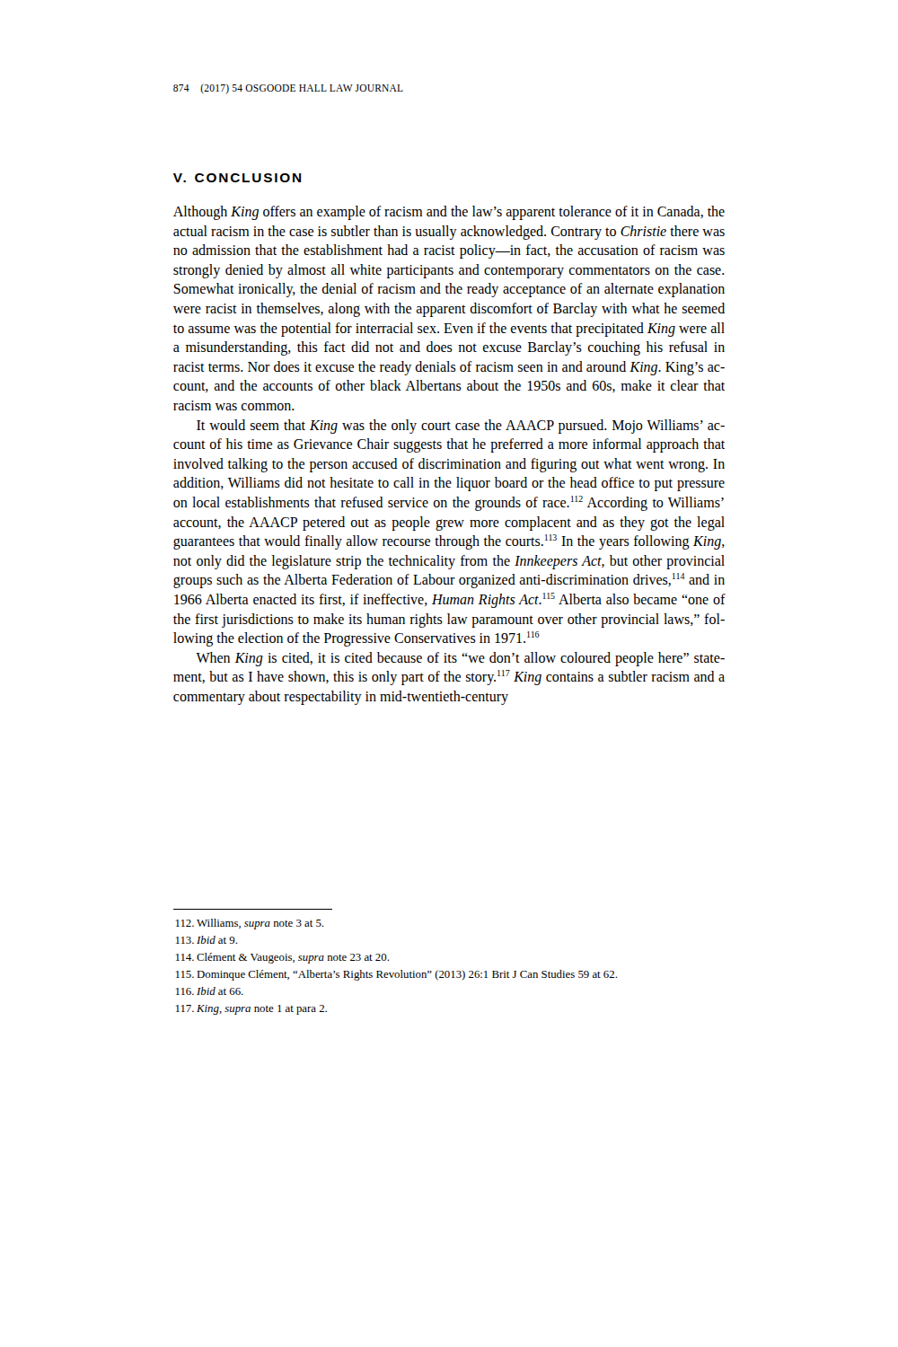874(2017) 54 OSGOODE HALL LAW JOURNAL
V. CONCLUSION
Although King offers an example of racism and the law’s apparent tolerance of it in Canada, the actual racism in the case is subtler than is usually acknowledged. Contrary to Christie there was no admission that the establishment had a racist policy—in fact, the accusation of racism was strongly denied by almost all white participants and contemporary commentators on the case. Somewhat ironically, the denial of racism and the ready acceptance of an alternate explanation were racist in themselves, along with the apparent discomfort of Barclay with what he seemed to assume was the potential for interracial sex. Even if the events that precipitated King were all a misunderstanding, this fact did not and does not excuse Barclay’s couching his refusal in racist terms. Nor does it excuse the ready denials of racism seen in and around King. King’s account, and the accounts of other black Albertans about the 1950s and 60s, make it clear that racism was common.
It would seem that King was the only court case the AAACP pursued. Mojo Williams’ account of his time as Grievance Chair suggests that he preferred a more informal approach that involved talking to the person accused of discrimination and figuring out what went wrong. In addition, Williams did not hesitate to call in the liquor board or the head office to put pressure on local establishments that refused service on the grounds of race.112 According to Williams’ account, the AAACP petered out as people grew more complacent and as they got the legal guarantees that would finally allow recourse through the courts.113 In the years following King, not only did the legislature strip the technicality from the Innkeepers Act, but other provincial groups such as the Alberta Federation of Labour organized anti-discrimination drives,114 and in 1966 Alberta enacted its first, if ineffective, Human Rights Act.115 Alberta also became “one of the first jurisdictions to make its human rights law paramount over other provincial laws,” following the election of the Progressive Conservatives in 1971.116
When King is cited, it is cited because of its “we don’t allow coloured people here” statement, but as I have shown, this is only part of the story.117 King contains a subtler racism and a commentary about respectability in mid-twentieth-century
112 Williams, supra note 3 at 5.
113 Ibid at 9.
114 Clément & Vaugeois, supra note 23 at 20.
115 Dominque Clément, “Alberta’s Rights Revolution” (2013) 26:1 Brit J Can Studies 59 at 62.
116 Ibid at 66.
117 King, supra note 1 at para 2.